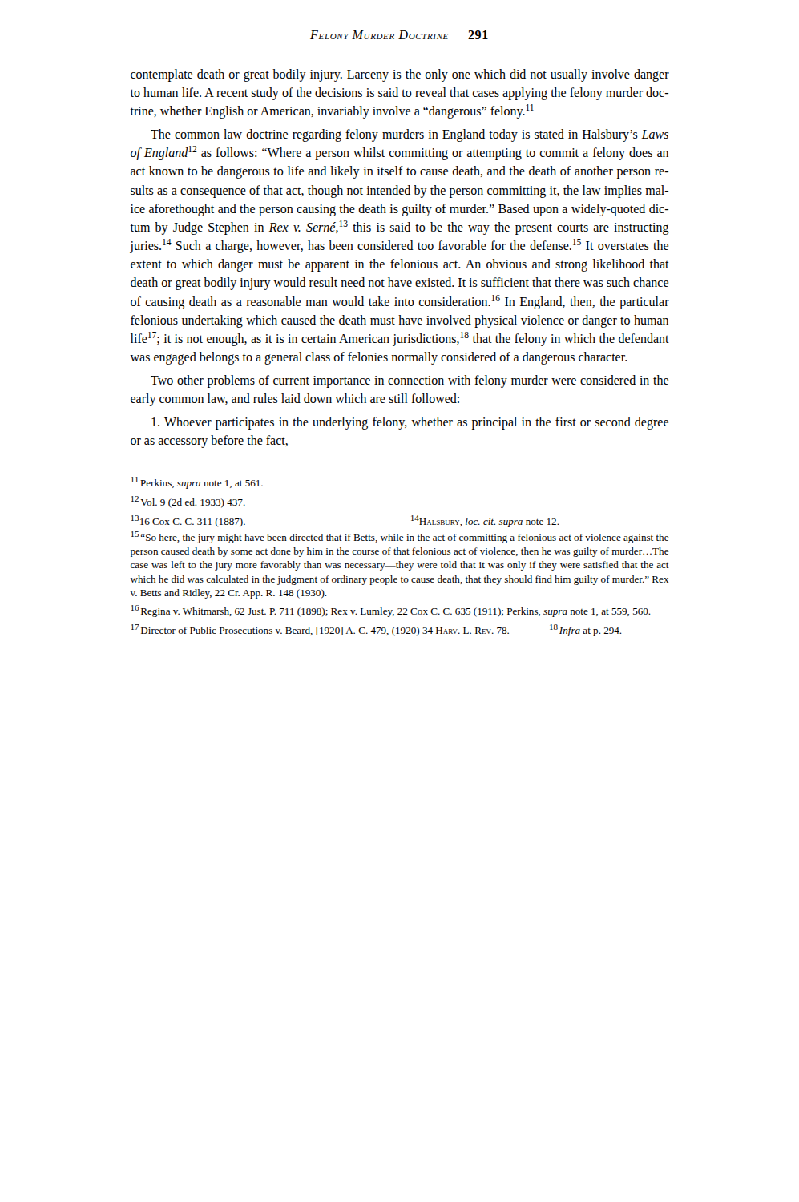Felony Murder Doctrine 291
contemplate death or great bodily injury. Larceny is the only one which did not usually involve danger to human life. A recent study of the decisions is said to reveal that cases applying the felony murder doctrine, whether English or American, invariably involve a “dangerous” felony.11
The common law doctrine regarding felony murders in England today is stated in Halsbury’s Laws of England12 as follows: “Where a person whilst committing or attempting to commit a felony does an act known to be dangerous to life and likely in itself to cause death, and the death of another person results as a consequence of that act, though not intended by the person committing it, the law implies malice aforethought and the person causing the death is guilty of murder.” Based upon a widely-quoted dictum by Judge Stephen in Rex v. Serné,13 this is said to be the way the present courts are instructing juries.14 Such a charge, however, has been considered too favorable for the defense.15 It overstates the extent to which danger must be apparent in the felonious act. An obvious and strong likelihood that death or great bodily injury would result need not have existed. It is sufficient that there was such chance of causing death as a reasonable man would take into consideration.16 In England, then, the particular felonious undertaking which caused the death must have involved physical violence or danger to human life17; it is not enough, as it is in certain American jurisdictions,18 that the felony in which the defendant was engaged belongs to a general class of felonies normally considered of a dangerous character.
Two other problems of current importance in connection with felony murder were considered in the early common law, and rules laid down which are still followed:
1. Whoever participates in the underlying felony, whether as principal in the first or second degree or as accessory before the fact,
11 Perkins, supra note 1, at 561.
12 Vol. 9 (2d ed. 1933) 437.
1316 Cox C. C. 311 (1887).
14 Halsbury, loc. cit. supra note 12.
15“So here, the jury might have been directed that if Betts, while in the act of committing a felonious act of violence against the person caused death by some act done by him in the course of that felonious act of violence, then he was guilty of murder…The case was left to the jury more favorably than was necessary—they were told that it was only if they were satisfied that the act which he did was calculated in the judgment of ordinary people to cause death, that they should find him guilty of murder.” Rex v. Betts and Ridley, 22 Cr. App. R. 148 (1930).
16 Regina v. Whitmarsh, 62 Just. P. 711 (1898); Rex v. Lumley, 22 Cox C. C. 635 (1911); Perkins, supra note 1, at 559, 560.
17 Director of Public Prosecutions v. Beard, [1920] A. C. 479, (1920) 34 Harv. L. Rev. 78. 18 Infra at p. 294.